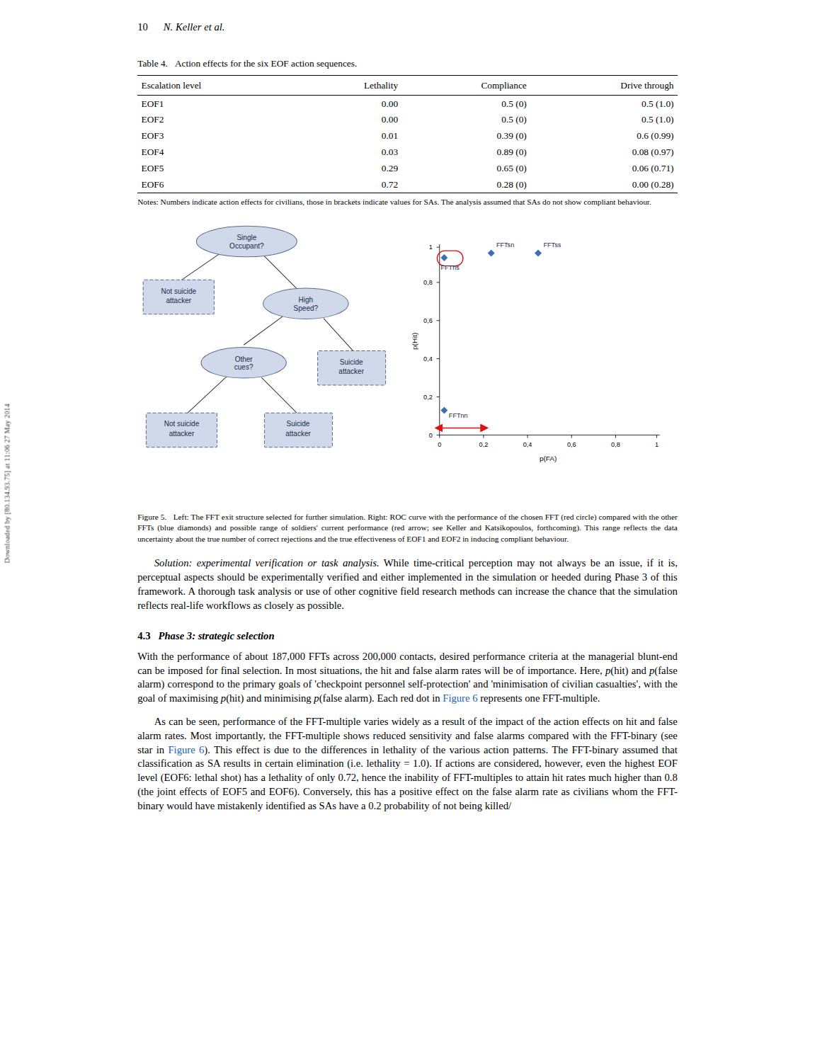Downloaded by [80.134.93.75] at 11:06 27 May 2014
10 N. Keller et al.
Table 4. Action effects for the six EOF action sequences.
| Escalation level | Lethality | Compliance | Drive through |
| --- | --- | --- | --- |
| EOF1 | 0.00 | 0.5 (0) | 0.5 (1.0) |
| EOF2 | 0.00 | 0.5 (0) | 0.5 (1.0) |
| EOF3 | 0.01 | 0.39 (0) | 0.6 (0.99) |
| EOF4 | 0.03 | 0.89 (0) | 0.08 (0.97) |
| EOF5 | 0.29 | 0.65 (0) | 0.06 (0.71) |
| EOF6 | 0.72 | 0.28 (0) | 0.00 (0.28) |
Notes: Numbers indicate action effects for civilians, those in brackets indicate values for SAs. The analysis assumed that SAs do not show compliant behaviour.
Single Occupant? Not suicide attacker High Speed? Other cues? Suicide attacker Not suicide attacker Suicide attacker
0 0,2 0,4 0,6 0,8 1 0 0,2 0,4 0,6 0,8 1 p(FA) p(Hit) FFTns FFTsn FFTss FFTnn
Figure 5. Left: The FFT exit structure selected for further simulation. Right: ROC curve with the performance of the chosen FFT (red circle) compared with the other FFTs (blue diamonds) and possible range of soldiers' current performance (red arrow; see Keller and Katsikopoulos, forthcoming). This range reflects the data uncertainty about the true number of correct rejections and the true effectiveness of EOF1 and EOF2 in inducing compliant behaviour.
Solution: experimental verification or task analysis. While time-critical perception may not always be an issue, if it is, perceptual aspects should be experimentally verified and either implemented in the simulation or heeded during Phase 3 of this framework. A thorough task analysis or use of other cognitive field research methods can increase the chance that the simulation reflects real-life workflows as closely as possible.
4.3 Phase 3: strategic selection
With the performance of about 187,000 FFTs across 200,000 contacts, desired performance criteria at the managerial blunt-end can be imposed for final selection. In most situations, the hit and false alarm rates will be of importance. Here, p(hit) and p(false alarm) correspond to the primary goals of 'checkpoint personnel self-protection' and 'minimisation of civilian casualties', with the goal of maximising p(hit) and minimising p(false alarm). Each red dot in Figure 6 represents one FFT-multiple.
As can be seen, performance of the FFT-multiple varies widely as a result of the impact of the action effects on hit and false alarm rates. Most importantly, the FFT-multiple shows reduced sensitivity and false alarms compared with the FFT-binary (see star in Figure 6). This effect is due to the differences in lethality of the various action patterns. The FFT-binary assumed that classification as SA results in certain elimination (i.e. lethality = 1.0). If actions are considered, however, even the highest EOF level (EOF6: lethal shot) has a lethality of only 0.72, hence the inability of FFT-multiples to attain hit rates much higher than 0.8 (the joint effects of EOF5 and EOF6). Conversely, this has a positive effect on the false alarm rate as civilians whom the FFT-binary would have mistakenly identified as SAs have a 0.2 probability of not being killed/